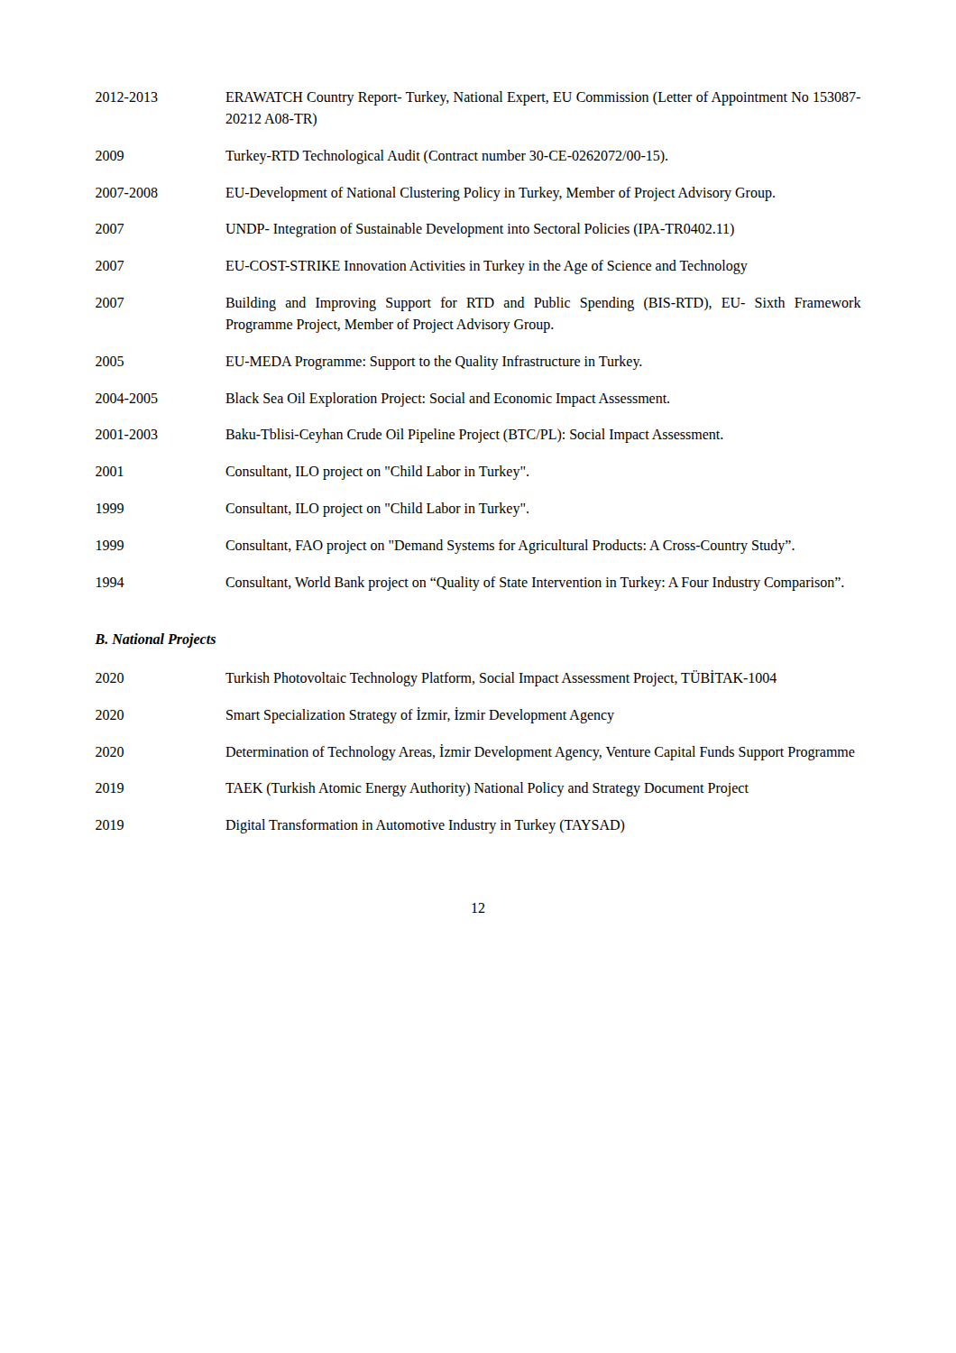| 2012-2013 | ERAWATCH Country Report- Turkey, National Expert, EU Commission (Letter of Appointment No 153087-20212 A08-TR) |
| 2009 | Turkey-RTD Technological Audit (Contract number 30-CE-0262072/00-15). |
| 2007-2008 | EU-Development of National Clustering Policy in Turkey, Member of Project Advisory Group. |
| 2007 | UNDP- Integration of Sustainable Development into Sectoral Policies (IPA-TR0402.11) |
| 2007 | EU-COST-STRIKE Innovation Activities in Turkey in the Age of Science and Technology |
| 2007 | Building and Improving Support for RTD and Public Spending (BIS-RTD), EU- Sixth Framework Programme Project, Member of Project Advisory Group. |
| 2005 | EU-MEDA Programme: Support to the Quality Infrastructure in Turkey. |
| 2004-2005 | Black Sea Oil Exploration Project: Social and Economic Impact Assessment. |
| 2001-2003 | Baku-Tblisi-Ceyhan Crude Oil Pipeline Project (BTC/PL): Social Impact Assessment. |
| 2001 | Consultant, ILO project on "Child Labor in Turkey". |
| 1999 | Consultant, ILO project on "Child Labor in Turkey". |
| 1999 | Consultant, FAO project on "Demand Systems for Agricultural Products: A Cross-Country Study”. |
| 1994 | Consultant, World Bank project on “Quality of State Intervention in Turkey: A Four Industry Comparison”. |
B. National Projects
| 2020 | Turkish Photovoltaic Technology Platform, Social Impact Assessment Project, TÜBİTAK-1004 |
| 2020 | Smart Specialization Strategy of İzmir, İzmir Development Agency |
| 2020 | Determination of Technology Areas, İzmir Development Agency, Venture Capital Funds Support Programme |
| 2019 | TAEK (Turkish Atomic Energy Authority) National Policy and Strategy Document Project |
| 2019 | Digital Transformation in Automotive Industry in Turkey (TAYSAD) |
12